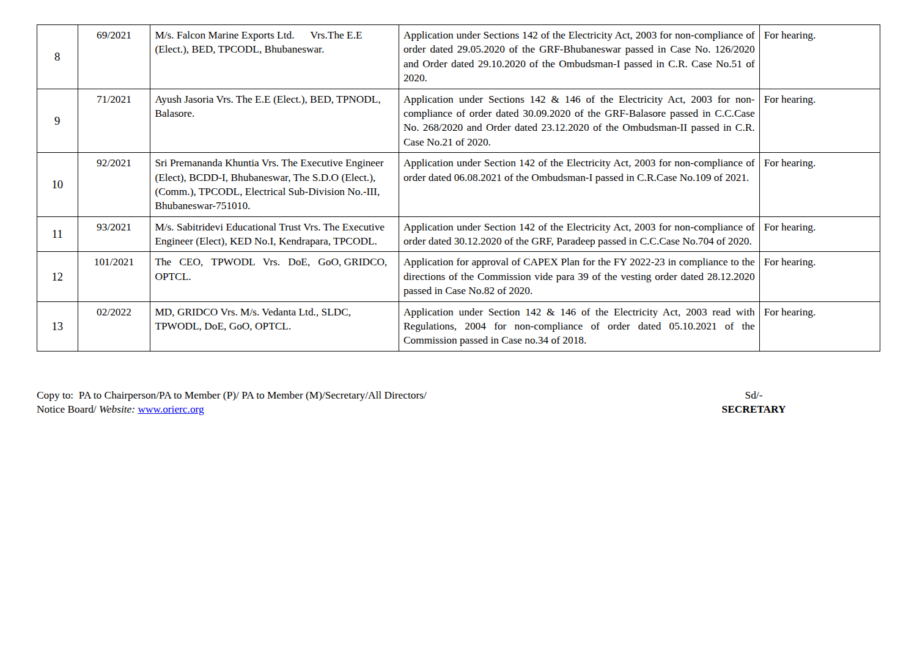| 8 | 69/2021 | M/s. Falcon Marine Exports Ltd. Vrs.The E.E (Elect.), BED, TPCODL, Bhubaneswar. | Application under Sections 142 of the Electricity Act, 2003 for non-compliance of order dated 29.05.2020 of the GRF-Bhubaneswar passed in Case No. 126/2020 and Order dated 29.10.2020 of the Ombudsman-I passed in C.R. Case No.51 of 2020. | For hearing. |
| 9 | 71/2021 | Ayush Jasoria Vrs. The E.E (Elect.), BED, TPNODL, Balasore. | Application under Sections 142 & 146 of the Electricity Act, 2003 for non-compliance of order dated 30.09.2020 of the GRF-Balasore passed in C.C.Case No. 268/2020 and Order dated 23.12.2020 of the Ombudsman-II passed in C.R. Case No.21 of 2020. | For hearing. |
| 10 | 92/2021 | Sri Premananda Khuntia Vrs. The Executive Engineer (Elect), BCDD-I, Bhubaneswar, The S.D.O (Elect.), (Comm.), TPCODL, Electrical Sub-Division No.-III, Bhubaneswar-751010. | Application under Section 142 of the Electricity Act, 2003 for non-compliance of order dated 06.08.2021 of the Ombudsman-I passed in C.R.Case No.109 of 2021. | For hearing. |
| 11 | 93/2021 | M/s. Sabitridevi Educational Trust Vrs. The Executive Engineer (Elect), KED No.I, Kendrapara, TPCODL. | Application under Section 142 of the Electricity Act, 2003 for non-compliance of order dated 30.12.2020 of the GRF, Paradeep passed in C.C.Case No.704 of 2020. | For hearing. |
| 12 | 101/2021 | The CEO, TPWODL Vrs. DoE, GoO, GRIDCO, OPTCL. | Application for approval of CAPEX Plan for the FY 2022-23 in compliance to the directions of the Commission vide para 39 of the vesting order dated 28.12.2020 passed in Case No.82 of 2020. | For hearing. |
| 13 | 02/2022 | MD, GRIDCO Vrs. M/s. Vedanta Ltd., SLDC, TPWODL, DoE, GoO, OPTCL. | Application under Section 142 & 146 of the Electricity Act, 2003 read with Regulations, 2004 for non-compliance of order dated 05.10.2021 of the Commission passed in Case no.34 of 2018. | For hearing. |
| Copy to: PA to Chairperson/PA to Member (P)/ PA to Member (M)/Secretary/All Directors/ Notice Board/ Website: www.orierc.org | Sd/- SECRETARY |